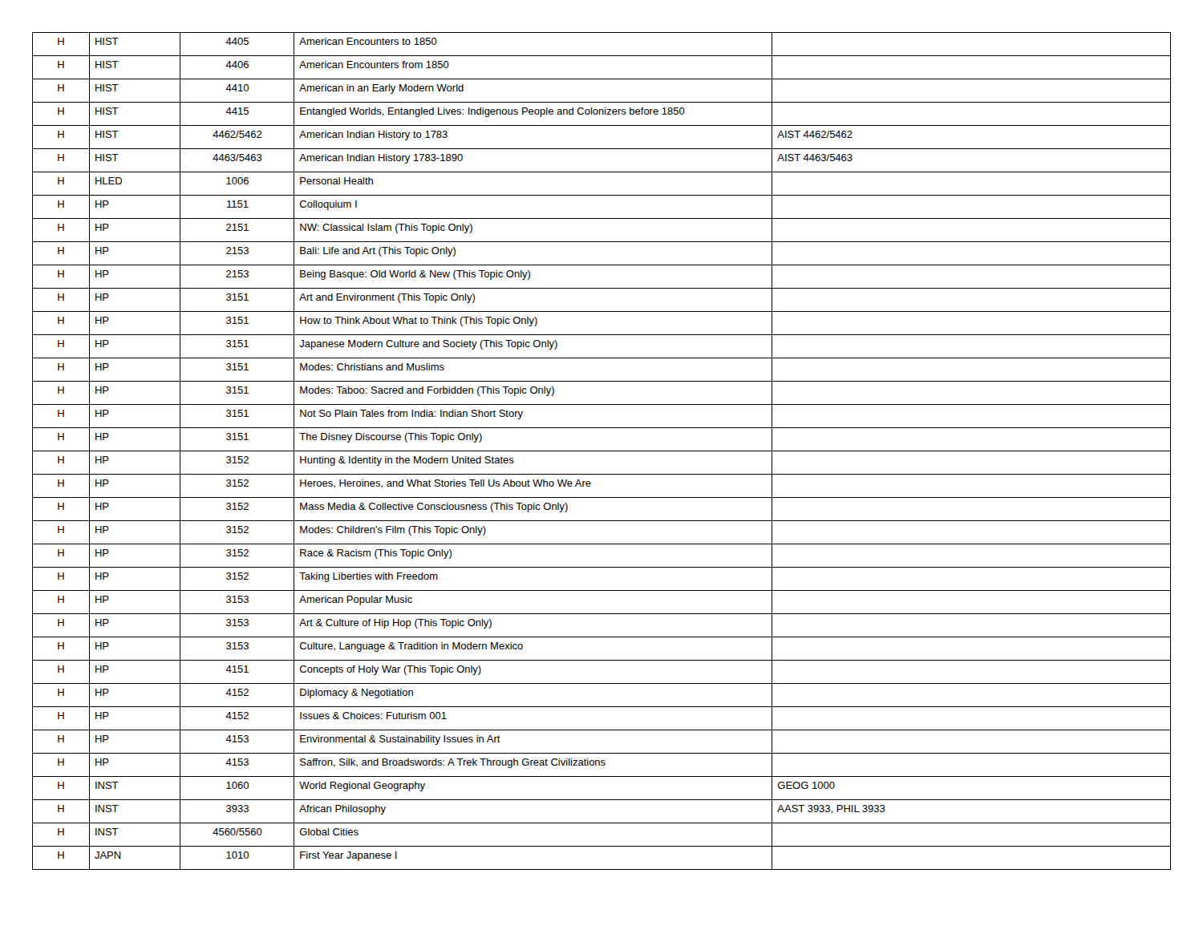| H | HIST | 4405 | American Encounters to 1850 | |
| H | HIST | 4406 | American Encounters from 1850 | |
| H | HIST | 4410 | American in an Early Modern World | |
| H | HIST | 4415 | Entangled Worlds, Entangled Lives: Indigenous People and Colonizers before 1850 | |
| H | HIST | 4462/5462 | American Indian History to 1783 | AIST 4462/5462 |
| H | HIST | 4463/5463 | American Indian History 1783-1890 | AIST 4463/5463 |
| H | HLED | 1006 | Personal Health | |
| H | HP | 1151 | Colloquium I | |
| H | HP | 2151 | NW: Classical Islam (This Topic Only) | |
| H | HP | 2153 | Bali: Life and Art (This Topic Only) | |
| H | HP | 2153 | Being Basque: Old World & New (This Topic Only) | |
| H | HP | 3151 | Art and Environment (This Topic Only) | |
| H | HP | 3151 | How to Think About What to Think (This Topic Only) | |
| H | HP | 3151 | Japanese Modern Culture and Society (This Topic Only) | |
| H | HP | 3151 | Modes: Christians and Muslims | |
| H | HP | 3151 | Modes: Taboo: Sacred and Forbidden (This Topic Only) | |
| H | HP | 3151 | Not So Plain Tales from India: Indian Short Story | |
| H | HP | 3151 | The Disney Discourse (This Topic Only) | |
| H | HP | 3152 | Hunting & Identity in the Modern United States | |
| H | HP | 3152 | Heroes, Heroines, and What Stories Tell Us About Who We Are | |
| H | HP | 3152 | Mass Media & Collective Consciousness (This Topic Only) | |
| H | HP | 3152 | Modes: Children's Film (This Topic Only) | |
| H | HP | 3152 | Race & Racism (This Topic Only) | |
| H | HP | 3152 | Taking Liberties with Freedom | |
| H | HP | 3153 | American Popular Music | |
| H | HP | 3153 | Art & Culture of Hip Hop (This Topic Only) | |
| H | HP | 3153 | Culture, Language & Tradition in Modern Mexico | |
| H | HP | 4151 | Concepts of Holy War (This Topic Only) | |
| H | HP | 4152 | Diplomacy & Negotiation | |
| H | HP | 4152 | Issues & Choices: Futurism 001 | |
| H | HP | 4153 | Environmental & Sustainability Issues in Art | |
| H | HP | 4153 | Saffron, Silk, and Broadswords: A Trek Through Great Civilizations | |
| H | INST | 1060 | World Regional Geography | GEOG 1000 |
| H | INST | 3933 | African Philosophy | AAST 3933, PHIL 3933 |
| H | INST | 4560/5560 | Global Cities | |
| H | JAPN | 1010 | First Year Japanese I | |